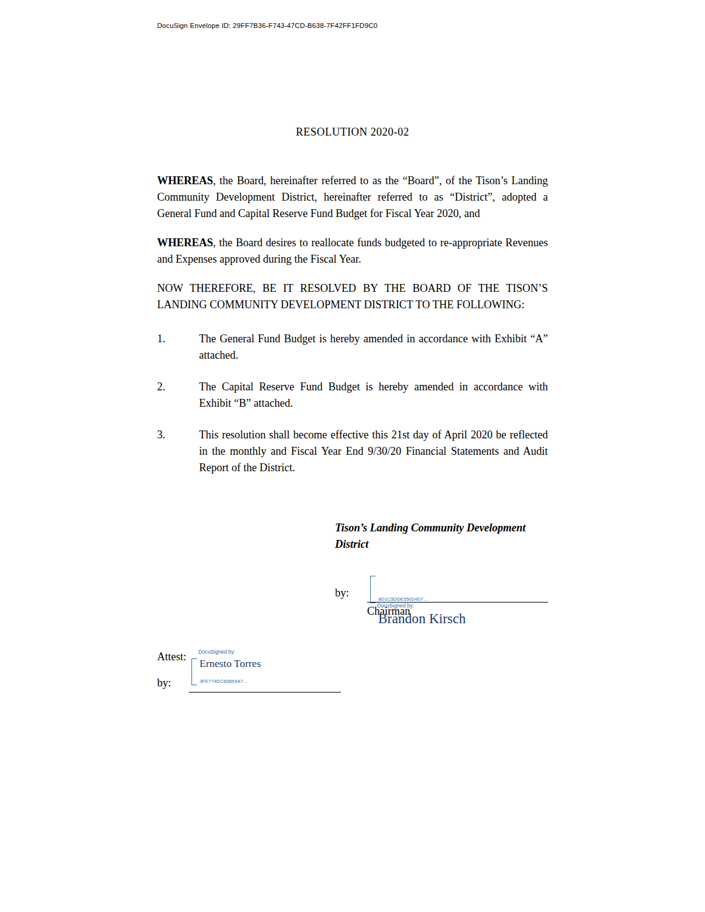DocuSign Envelope ID: 29FF7B36-F743-47CD-B638-7F42FF1FD9C0
RESOLUTION 2020-02
WHEREAS, the Board, hereinafter referred to as the “Board”, of the Tison’s Landing Community Development District, hereinafter referred to as “District”, adopted a General Fund and Capital Reserve Fund Budget for Fiscal Year 2020, and
WHEREAS, the Board desires to reallocate funds budgeted to re-appropriate Revenues and Expenses approved during the Fiscal Year.
NOW THEREFORE, BE IT RESOLVED BY THE BOARD OF THE TISON’S LANDING COMMUNITY DEVELOPMENT DISTRICT TO THE FOLLOWING:
1. The General Fund Budget is hereby amended in accordance with Exhibit “A” attached.
2. The Capital Reserve Fund Budget is hereby amended in accordance with Exhibit “B” attached.
3. This resolution shall become effective this 21st day of April 2020 be reflected in the monthly and Fiscal Year End 9/30/20 Financial Statements and Audit Report of the District.
Tison’s Landing Community Development District
by:
DocuSigned by:
Brandon Kirsch
8D1C5DDE55024D7…
Chairman
Attest: DocuSigned by: Ernesto Torres 3FE774DC69854A7…
by: